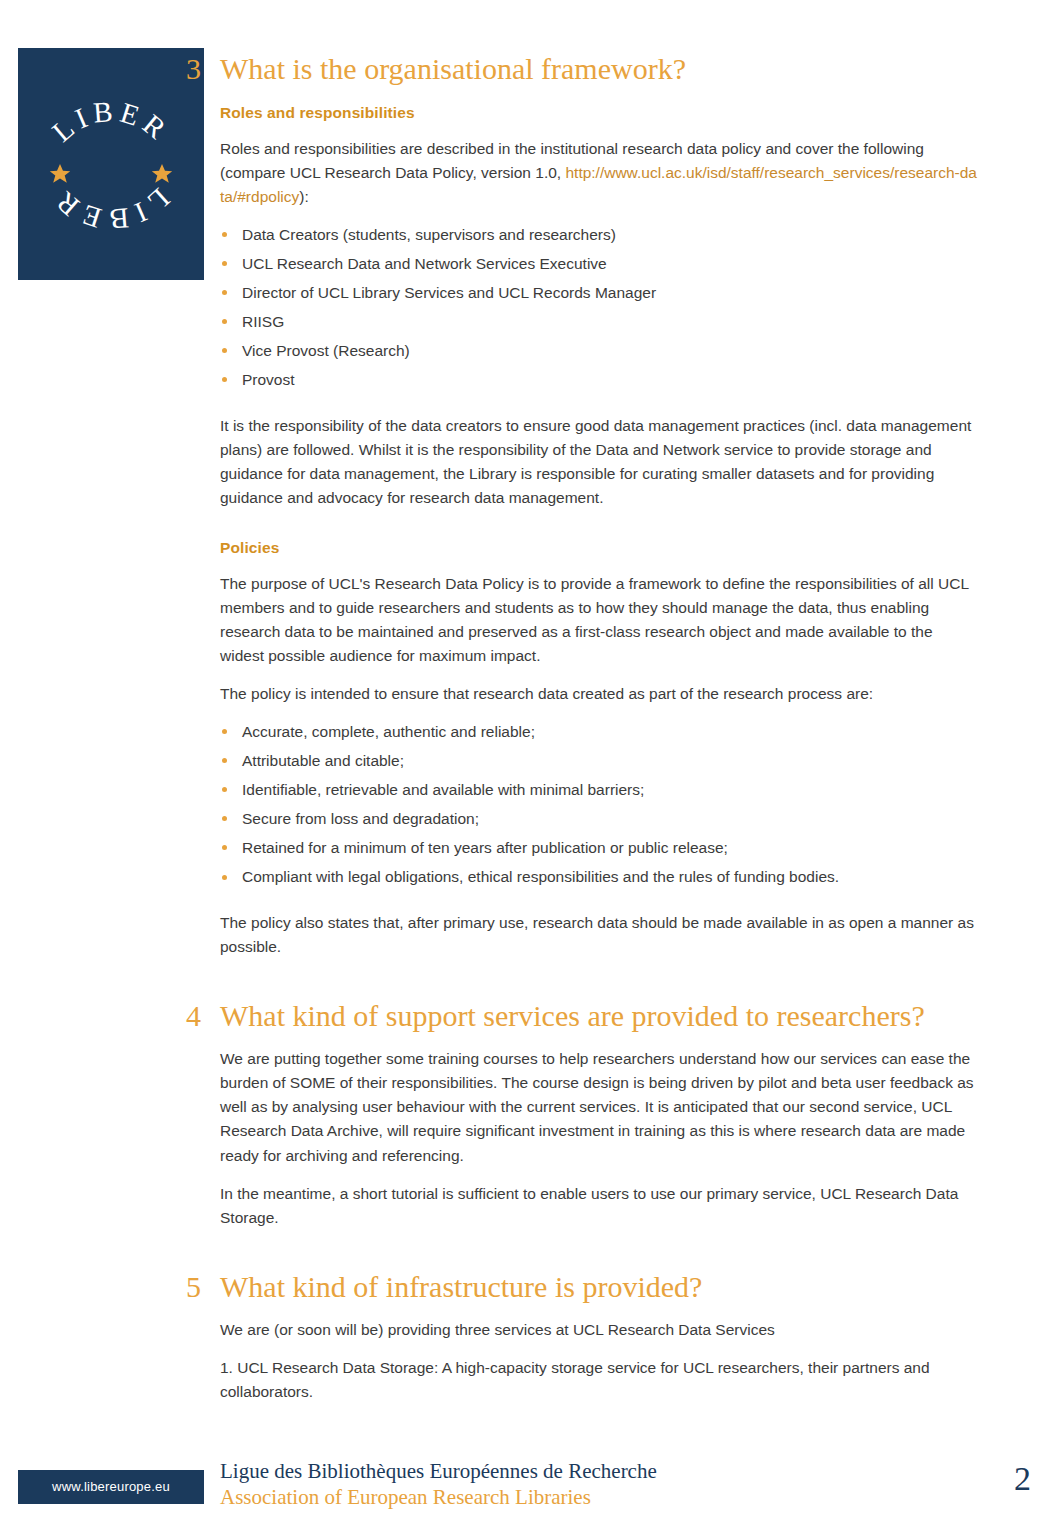LIBER LIBER
3 What is the organisational framework?
Roles and responsibilities
Roles and responsibilities are described in the institutional research data policy and cover the following (compare UCL Research Data Policy, version 1.0, http://www.ucl.ac.uk/isd/staff/research_services/research-data/#rdpolicy):
Data Creators (students, supervisors and researchers)
UCL Research Data and Network Services Executive
Director of UCL Library Services and UCL Records Manager
RIISG
Vice Provost (Research)
Provost
It is the responsibility of the data creators to ensure good data management practices (incl. data management plans) are followed. Whilst it is the responsibility of the Data and Network service to provide storage and guidance for data management, the Library is responsible for curating smaller datasets and for providing guidance and advocacy for research data management.
Policies
The purpose of UCL's Research Data Policy is to provide a framework to define the responsibilities of all UCL members and to guide researchers and students as to how they should manage the data, thus enabling research data to be maintained and preserved as a first-class research object and made available to the widest possible audience for maximum impact.
The policy is intended to ensure that research data created as part of the research process are:
Accurate, complete, authentic and reliable;
Attributable and citable;
Identifiable, retrievable and available with minimal barriers;
Secure from loss and degradation;
Retained for a minimum of ten years after publication or public release;
Compliant with legal obligations, ethical responsibilities and the rules of funding bodies.
The policy also states that, after primary use, research data should be made available in as open a manner as possible.
4 What kind of support services are provided to researchers?
We are putting together some training courses to help researchers understand how our services can ease the burden of SOME of their responsibilities. The course design is being driven by pilot and beta user feedback as well as by analysing user behaviour with the current services. It is anticipated that our second service, UCL Research Data Archive, will require significant investment in training as this is where research data are made ready for archiving and referencing.
In the meantime, a short tutorial is sufficient to enable users to use our primary service, UCL Research Data Storage.
5 What kind of infrastructure is provided?
We are (or soon will be) providing three services at UCL Research Data Services
1. UCL Research Data Storage: A high-capacity storage service for UCL researchers, their partners and collaborators.
www.libereurope.eu
Ligue des Bibliothèques Européennes de Recherche
Association of European Research Libraries
2